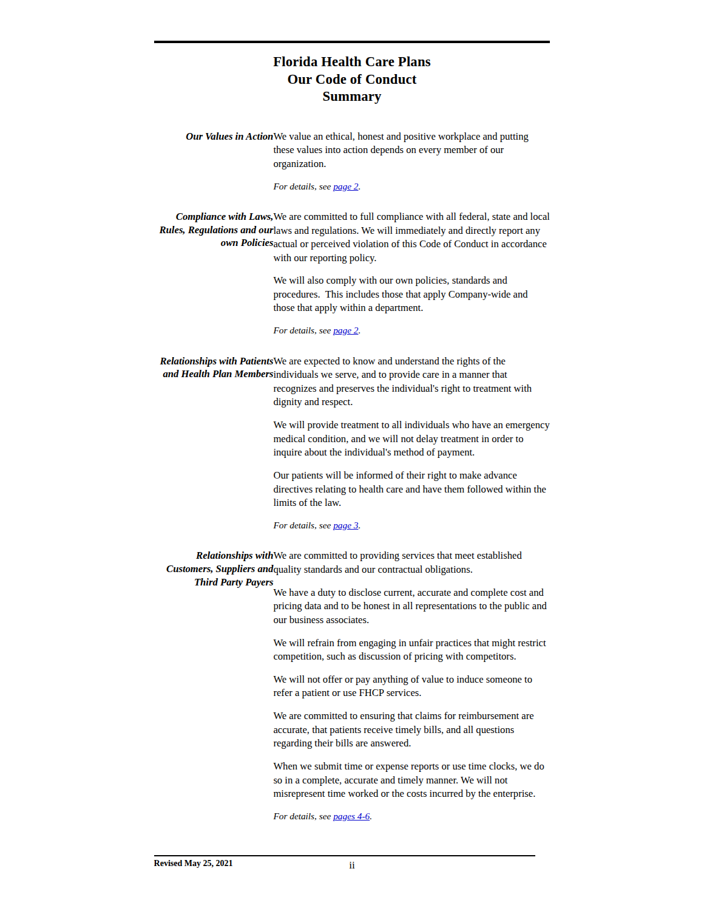Florida Health Care Plans
Our Code of Conduct
Summary
| Our Values in Action | We value an ethical, honest and positive workplace and putting these values into action depends on every member of our organization. For details, see page 2 . |
| Compliance with Laws, Rules, Regulations and our own Policies | We are committed to full compliance with all federal, state and local laws and regulations. We will immediately and directly report any actual or perceived violation of this Code of Conduct in accordance with our reporting policy. We will also comply with our own policies, standards and procedures. This includes those that apply Company-wide and those that apply within a department. For details, see page 2 . |
| Relationships with Patients and Health Plan Members | We are expected to know and understand the rights of the individuals we serve, and to provide care in a manner that recognizes and preserves the individual's right to treatment with dignity and respect. We will provide treatment to all individuals who have an emergency medical condition, and we will not delay treatment in order to inquire about the individual's method of payment. Our patients will be informed of their right to make advance directives relating to health care and have them followed within the limits of the law. For details, see page 3 . |
| Relationships with Customers, Suppliers and Third Party Payers | We are committed to providing services that meet established quality standards and our contractual obligations. We have a duty to disclose current, accurate and complete cost and pricing data and to be honest in all representations to the public and our business associates. We will refrain from engaging in unfair practices that might restrict competition, such as discussion of pricing with competitors. We will not offer or pay anything of value to induce someone to refer a patient or use FHCP services. We are committed to ensuring that claims for reimbursement are accurate, that patients receive timely bills, and all questions regarding their bills are answered. When we submit time or expense reports or use time clocks, we do so in a complete, accurate and timely manner. We will not misrepresent time worked or the costs incurred by the enterprise. For details, see pages 4-6 . |
Revised May 25, 2021
ii